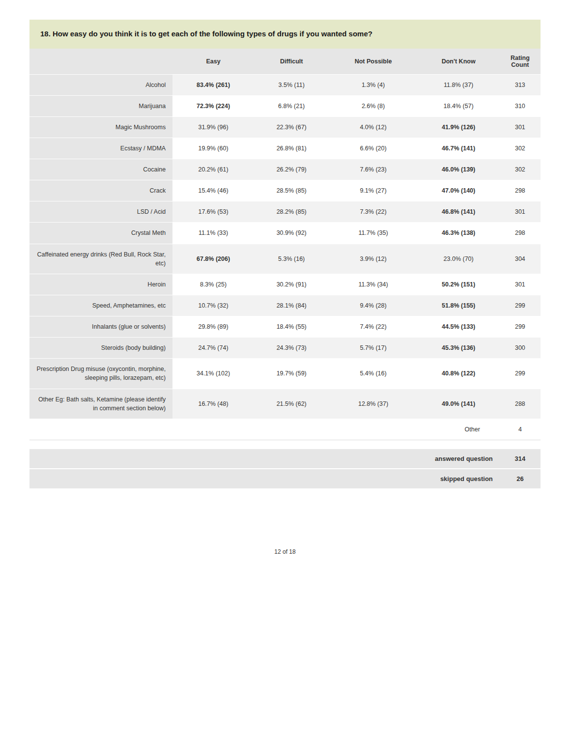18. How easy do you think it is to get each of the following types of drugs if you wanted some?
| | Easy | Difficult | Not Possible | Don't Know | Rating Count |
| --- | --- | --- | --- | --- | --- |
| Alcohol | 83.4% (261) | 3.5% (11) | 1.3% (4) | 11.8% (37) | 313 |
| Marijuana | 72.3% (224) | 6.8% (21) | 2.6% (8) | 18.4% (57) | 310 |
| Magic Mushrooms | 31.9% (96) | 22.3% (67) | 4.0% (12) | 41.9% (126) | 301 |
| Ecstasy / MDMA | 19.9% (60) | 26.8% (81) | 6.6% (20) | 46.7% (141) | 302 |
| Cocaine | 20.2% (61) | 26.2% (79) | 7.6% (23) | 46.0% (139) | 302 |
| Crack | 15.4% (46) | 28.5% (85) | 9.1% (27) | 47.0% (140) | 298 |
| LSD / Acid | 17.6% (53) | 28.2% (85) | 7.3% (22) | 46.8% (141) | 301 |
| Crystal Meth | 11.1% (33) | 30.9% (92) | 11.7% (35) | 46.3% (138) | 298 |
| Caffeinated energy drinks (Red Bull, Rock Star, etc) | 67.8% (206) | 5.3% (16) | 3.9% (12) | 23.0% (70) | 304 |
| Heroin | 8.3% (25) | 30.2% (91) | 11.3% (34) | 50.2% (151) | 301 |
| Speed, Amphetamines, etc | 10.7% (32) | 28.1% (84) | 9.4% (28) | 51.8% (155) | 299 |
| Inhalants (glue or solvents) | 29.8% (89) | 18.4% (55) | 7.4% (22) | 44.5% (133) | 299 |
| Steroids (body building) | 24.7% (74) | 24.3% (73) | 5.7% (17) | 45.3% (136) | 300 |
| Prescription Drug misuse (oxycontin, morphine, sleeping pills, lorazepam, etc) | 34.1% (102) | 19.7% (59) | 5.4% (16) | 40.8% (122) | 299 |
| Other Eg: Bath salts, Ketamine (please identify in comment section below) | 16.7% (48) | 21.5% (62) | 12.8% (37) | 49.0% (141) | 288 |
| Other | 4 |
| answered question | 314 |
| skipped question | 26 |
12 of 18